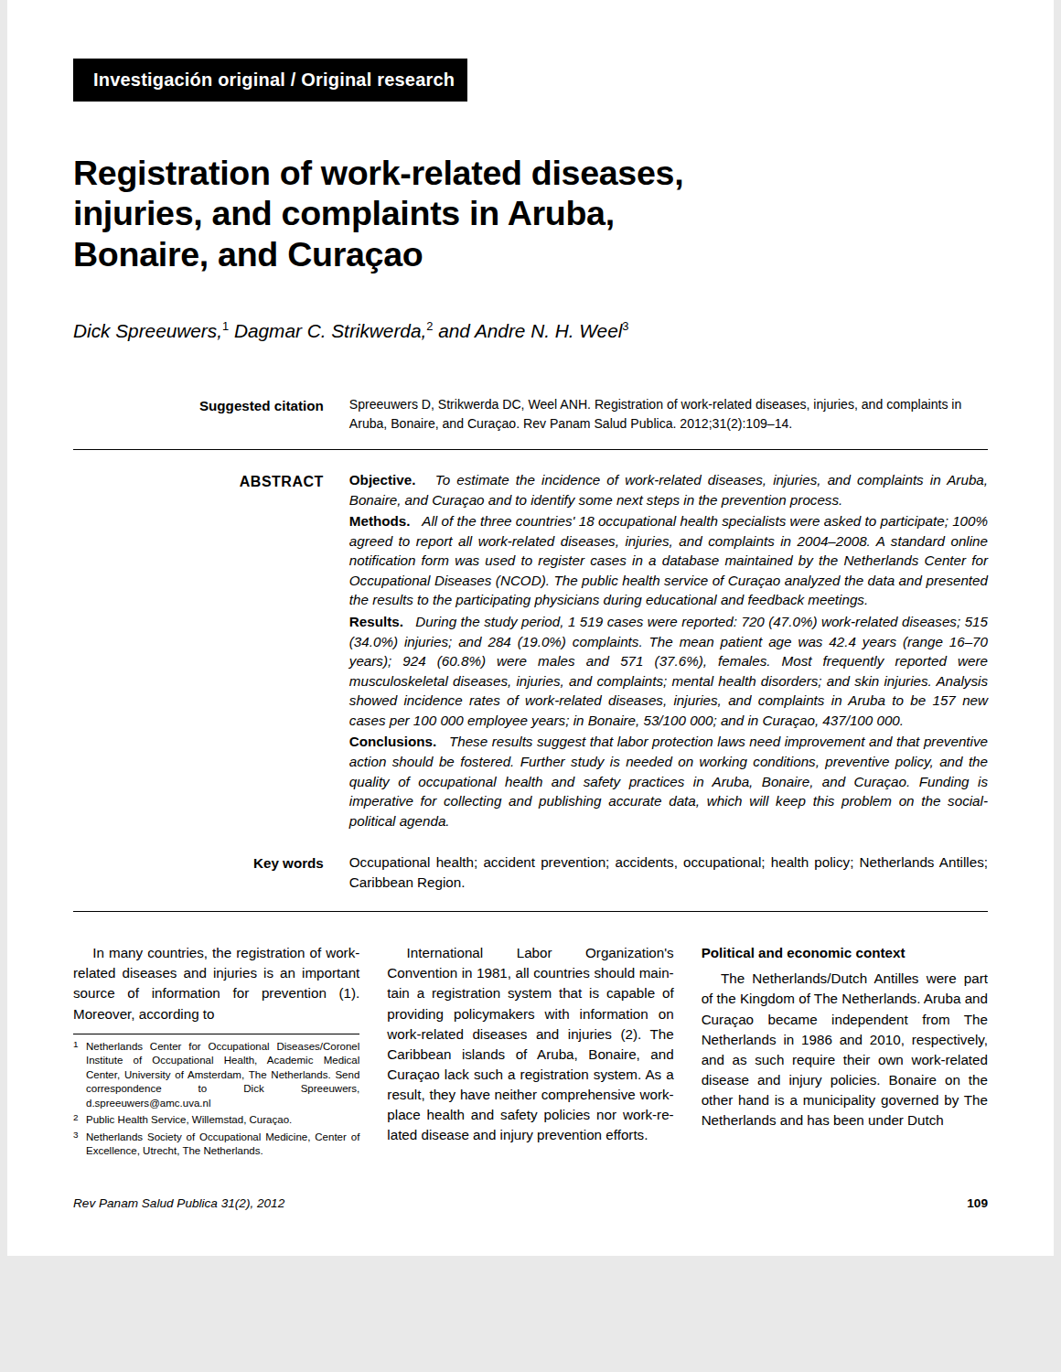Investigación original / Original research
Registration of work-related diseases,
injuries, and complaints in Aruba,
Bonaire, and Curaçao
Dick Spreeuwers,1 Dagmar C. Strikwerda,2 and Andre N. H. Weel3
Suggested citation
Spreeuwers D, Strikwerda DC, Weel ANH. Registration of work-related diseases, injuries, and complaints in Aruba, Bonaire, and Curaçao. Rev Panam Salud Publica. 2012;31(2):109–14.
ABSTRACT
Objective. To estimate the incidence of work-related diseases, injuries, and complaints in Aruba, Bonaire, and Curaçao and to identify some next steps in the prevention process.
Methods. All of the three countries' 18 occupational health specialists were asked to participate; 100% agreed to report all work-related diseases, injuries, and complaints in 2004–2008. A standard online notification form was used to register cases in a database maintained by the Netherlands Center for Occupational Diseases (NCOD). The public health service of Curaçao analyzed the data and presented the results to the participating physicians during educational and feedback meetings.
Results. During the study period, 1 519 cases were reported: 720 (47.0%) work-related diseases; 515 (34.0%) injuries; and 284 (19.0%) complaints. The mean patient age was 42.4 years (range 16–70 years); 924 (60.8%) were males and 571 (37.6%), females. Most frequently reported were musculoskeletal diseases, injuries, and complaints; mental health disorders; and skin injuries. Analysis showed incidence rates of work-related diseases, injuries, and complaints in Aruba to be 157 new cases per 100 000 employee years; in Bonaire, 53/100 000; and in Curaçao, 437/100 000.
Conclusions. These results suggest that labor protection laws need improvement and that preventive action should be fostered. Further study is needed on working conditions, preventive policy, and the quality of occupational health and safety practices in Aruba, Bonaire, and Curaçao. Funding is imperative for collecting and publishing accurate data, which will keep this problem on the social-political agenda.
Key words
Occupational health; accident prevention; accidents, occupational; health policy; Netherlands Antilles; Caribbean Region.
In many countries, the registration of work-related diseases and injuries is an important source of information for prevention (1). Moreover, according to
Netherlands Center for Occupational Diseases/Coronel Institute of Occupational Health, Academic Medical Center, University of Amsterdam, The Netherlands. Send correspondence to Dick Spreeuwers, d.spreeuwers@amc.uva.nl
Public Health Service, Willemstad, Curaçao.
Netherlands Society of Occupational Medicine, Center of Excellence, Utrecht, The Netherlands.
International Labor Organization's Convention in 1981, all countries should maintain a registration system that is capable of providing policymakers with information on work-related diseases and injuries (2). The Caribbean islands of Aruba, Bonaire, and Curaçao lack such a registration system. As a result, they have neither comprehensive workplace health and safety policies nor work-related disease and injury prevention efforts.
Political and economic context
The Netherlands/Dutch Antilles were part of the Kingdom of The Netherlands. Aruba and Curaçao became independent from The Netherlands in 1986 and 2010, respectively, and as such require their own work-related disease and injury policies. Bonaire on the other hand is a municipality governed by The Netherlands and has been under Dutch
Rev Panam Salud Publica 31(2), 2012 109